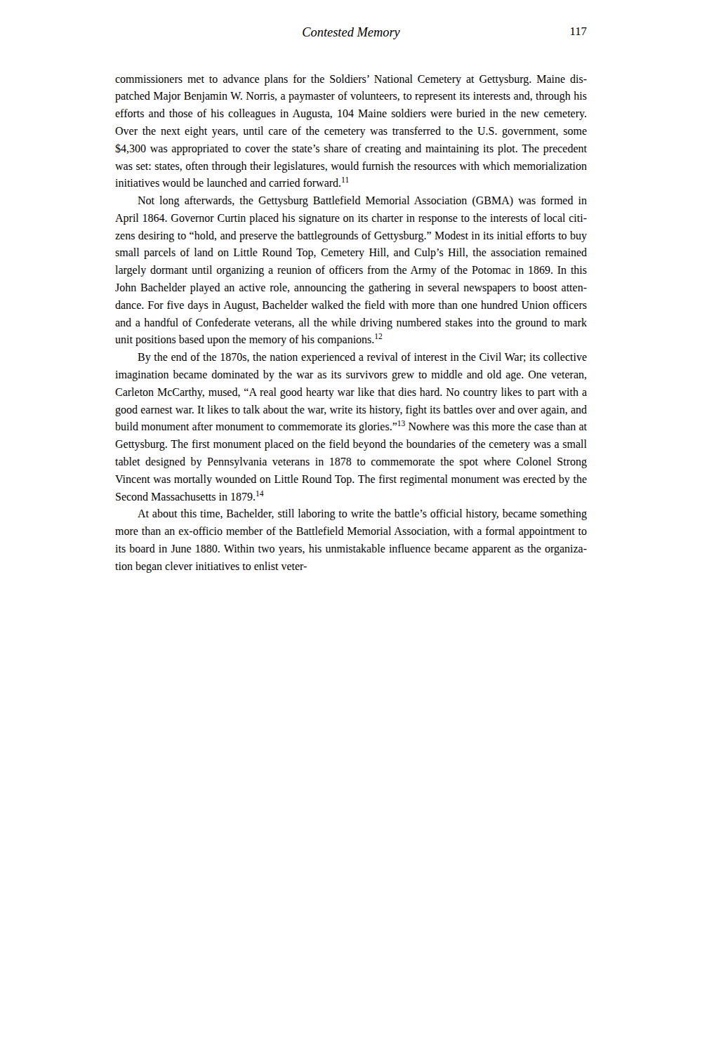Contested Memory 117
commissioners met to advance plans for the Soldiers’ National Cemetery at Gettysburg. Maine dispatched Major Benjamin W. Norris, a paymaster of volunteers, to represent its interests and, through his efforts and those of his colleagues in Augusta, 104 Maine soldiers were buried in the new cemetery. Over the next eight years, until care of the cemetery was transferred to the U.S. government, some $4,300 was appropriated to cover the state’s share of creating and maintaining its plot. The precedent was set: states, often through their legislatures, would furnish the resources with which memorialization initiatives would be launched and carried forward.11
Not long afterwards, the Gettysburg Battlefield Memorial Association (GBMA) was formed in April 1864. Governor Curtin placed his signature on its charter in response to the interests of local citizens desiring to “hold, and preserve the battlegrounds of Gettysburg.” Modest in its initial efforts to buy small parcels of land on Little Round Top, Cemetery Hill, and Culp’s Hill, the association remained largely dormant until organizing a reunion of officers from the Army of the Potomac in 1869. In this John Bachelder played an active role, announcing the gathering in several newspapers to boost attendance. For five days in August, Bachelder walked the field with more than one hundred Union officers and a handful of Confederate veterans, all the while driving numbered stakes into the ground to mark unit positions based upon the memory of his companions.12
By the end of the 1870s, the nation experienced a revival of interest in the Civil War; its collective imagination became dominated by the war as its survivors grew to middle and old age. One veteran, Carleton McCarthy, mused, “A real good hearty war like that dies hard. No country likes to part with a good earnest war. It likes to talk about the war, write its history, fight its battles over and over again, and build monument after monument to commemorate its glories.”13 Nowhere was this more the case than at Gettysburg. The first monument placed on the field beyond the boundaries of the cemetery was a small tablet designed by Pennsylvania veterans in 1878 to commemorate the spot where Colonel Strong Vincent was mortally wounded on Little Round Top. The first regimental monument was erected by the Second Massachusetts in 1879.14
At about this time, Bachelder, still laboring to write the battle’s official history, became something more than an ex-officio member of the Battlefield Memorial Association, with a formal appointment to its board in June 1880. Within two years, his unmistakable influence became apparent as the organization began clever initiatives to enlist veter-